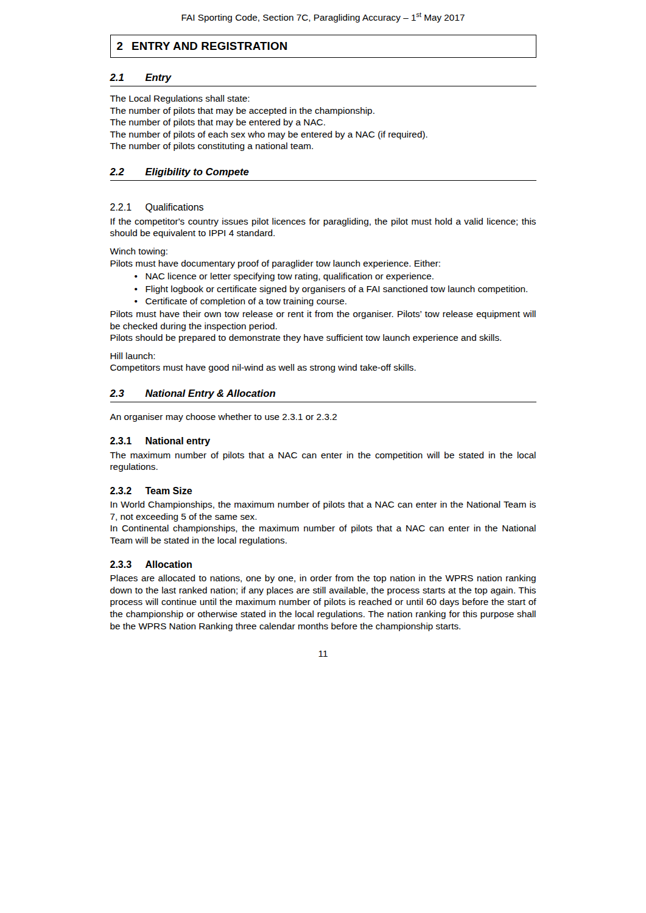FAI Sporting Code, Section 7C, Paragliding Accuracy – 1st May 2017
2 ENTRY AND REGISTRATION
2.1 Entry
The Local Regulations shall state:
The number of pilots that may be accepted in the championship.
The number of pilots that may be entered by a NAC.
The number of pilots of each sex who may be entered by a NAC (if required).
The number of pilots constituting a national team.
2.2 Eligibility to Compete
2.2.1 Qualifications
If the competitor's country issues pilot licences for paragliding, the pilot must hold a valid licence; this should be equivalent to IPPI 4 standard.
Winch towing:
Pilots must have documentary proof of paraglider tow launch experience. Either:
NAC licence or letter specifying tow rating, qualification or experience.
Flight logbook or certificate signed by organisers of a FAI sanctioned tow launch competition.
Certificate of completion of a tow training course.
Pilots must have their own tow release or rent it from the organiser. Pilots’ tow release equipment will be checked during the inspection period.
Pilots should be prepared to demonstrate they have sufficient tow launch experience and skills.
Hill launch:
Competitors must have good nil-wind as well as strong wind take-off skills.
2.3 National Entry & Allocation
An organiser may choose whether to use 2.3.1 or 2.3.2
2.3.1 National entry
The maximum number of pilots that a NAC can enter in the competition will be stated in the local regulations.
2.3.2 Team Size
In World Championships, the maximum number of pilots that a NAC can enter in the National Team is 7, not exceeding 5 of the same sex.
In Continental championships, the maximum number of pilots that a NAC can enter in the National Team will be stated in the local regulations.
2.3.3 Allocation
Places are allocated to nations, one by one, in order from the top nation in the WPRS nation ranking down to the last ranked nation; if any places are still available, the process starts at the top again. This process will continue until the maximum number of pilots is reached or until 60 days before the start of the championship or otherwise stated in the local regulations. The nation ranking for this purpose shall be the WPRS Nation Ranking three calendar months before the championship starts.
11